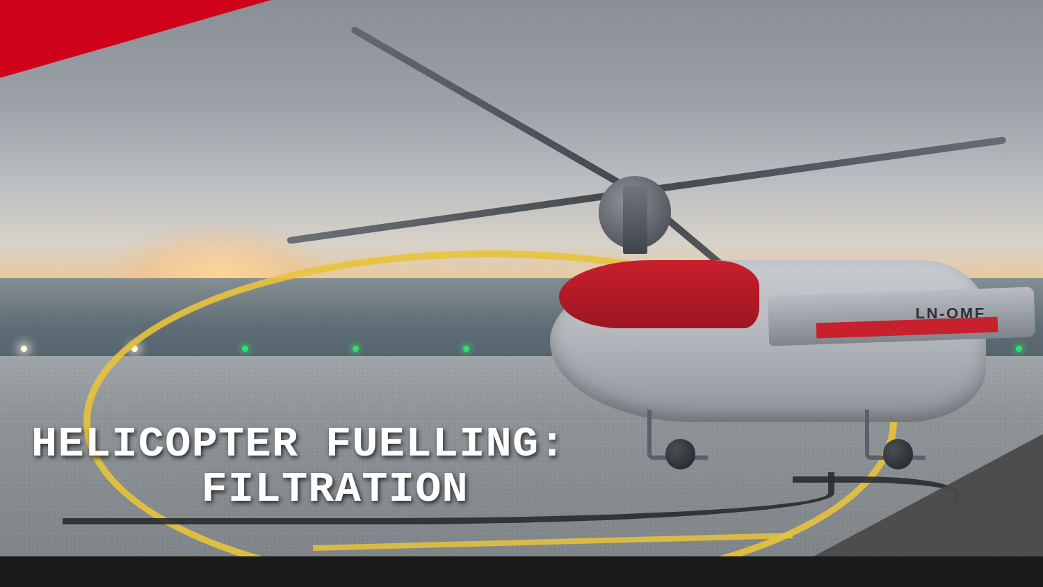LN-OMF
Helicopter Fuelling: Filtration